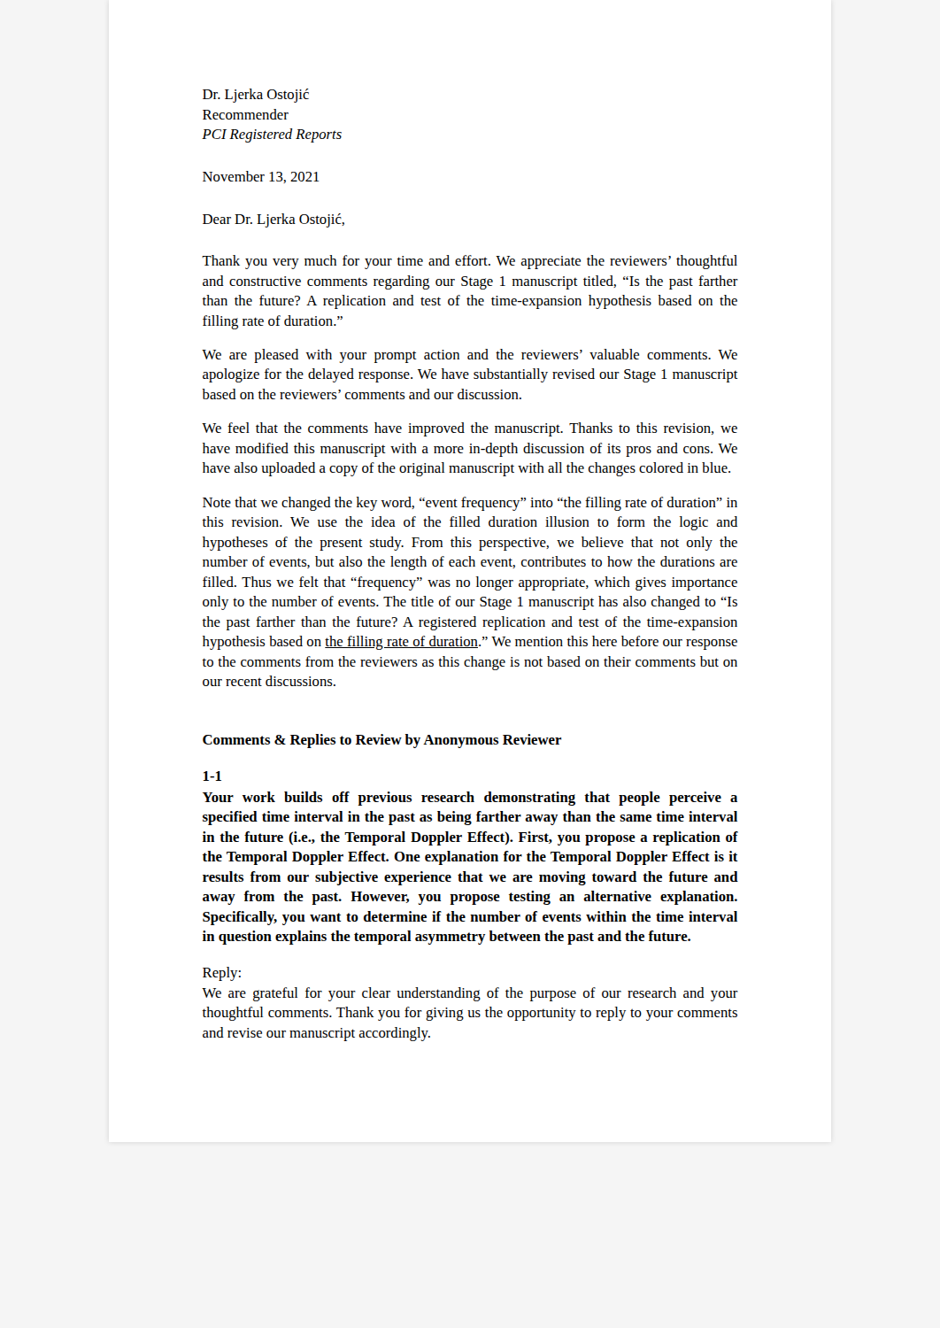Dr. Ljerka Ostojić
Recommender
PCI Registered Reports
November 13, 2021
Dear Dr. Ljerka Ostojić,
Thank you very much for your time and effort. We appreciate the reviewers’ thoughtful and constructive comments regarding our Stage 1 manuscript titled, “Is the past farther than the future? A replication and test of the time-expansion hypothesis based on the filling rate of duration.”
We are pleased with your prompt action and the reviewers’ valuable comments. We apologize for the delayed response. We have substantially revised our Stage 1 manuscript based on the reviewers’ comments and our discussion.
We feel that the comments have improved the manuscript. Thanks to this revision, we have modified this manuscript with a more in-depth discussion of its pros and cons. We have also uploaded a copy of the original manuscript with all the changes colored in blue.
Note that we changed the key word, “event frequency” into “the filling rate of duration” in this revision. We use the idea of the filled duration illusion to form the logic and hypotheses of the present study. From this perspective, we believe that not only the number of events, but also the length of each event, contributes to how the durations are filled. Thus we felt that “frequency” was no longer appropriate, which gives importance only to the number of events. The title of our Stage 1 manuscript has also changed to “Is the past farther than the future? A registered replication and test of the time-expansion hypothesis based on the filling rate of duration.” We mention this here before our response to the comments from the reviewers as this change is not based on their comments but on our recent discussions.
Comments & Replies to Review by Anonymous Reviewer
1-1
Your work builds off previous research demonstrating that people perceive a specified time interval in the past as being farther away than the same time interval in the future (i.e., the Temporal Doppler Effect). First, you propose a replication of the Temporal Doppler Effect. One explanation for the Temporal Doppler Effect is it results from our subjective experience that we are moving toward the future and away from the past. However, you propose testing an alternative explanation. Specifically, you want to determine if the number of events within the time interval in question explains the temporal asymmetry between the past and the future.
Reply:
We are grateful for your clear understanding of the purpose of our research and your thoughtful comments. Thank you for giving us the opportunity to reply to your comments and revise our manuscript accordingly.